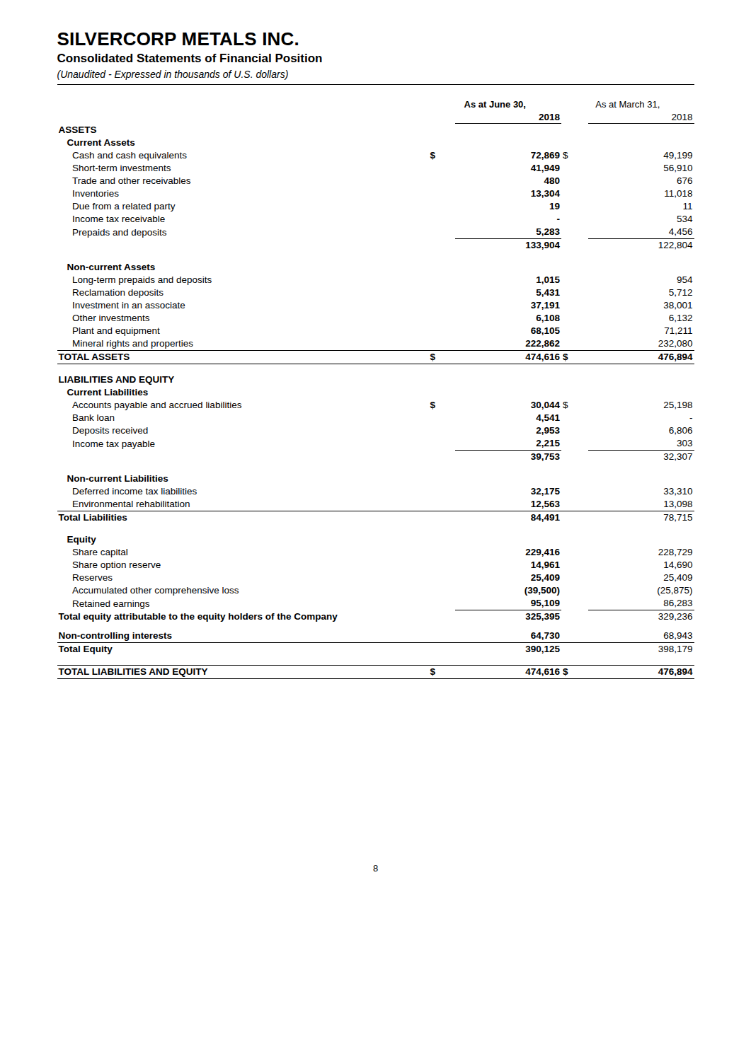SILVERCORP METALS INC.
Consolidated Statements of Financial Position
(Unaudited - Expressed in thousands of U.S. dollars)
| | As at June 30, | As at March 31, |
| --- | --- | --- |
| | | 2018 | | 2018 |
| ASSETS | | | | |
| Current Assets | | | | |
| Cash and cash equivalents | $ | 72,869 | $ | 49,199 |
| Short-term investments | | 41,949 | | 56,910 |
| Trade and other receivables | | 480 | | 676 |
| Inventories | | 13,304 | | 11,018 |
| Due from a related party | | 19 | | 11 |
| Income tax receivable | | - | | 534 |
| Prepaids and deposits | | 5,283 | | 4,456 |
| | | 133,904 | | 122,804 |
| Non-current Assets | | | | |
| Long-term prepaids and deposits | | 1,015 | | 954 |
| Reclamation deposits | | 5,431 | | 5,712 |
| Investment in an associate | | 37,191 | | 38,001 |
| Other investments | | 6,108 | | 6,132 |
| Plant and equipment | | 68,105 | | 71,211 |
| Mineral rights and properties | | 222,862 | | 232,080 |
| TOTAL ASSETS | $ | 474,616 | $ | 476,894 |
| LIABILITIES AND EQUITY | | | | |
| Current Liabilities | | | | |
| Accounts payable and accrued liabilities | $ | 30,044 | $ | 25,198 |
| Bank loan | | 4,541 | | - |
| Deposits received | | 2,953 | | 6,806 |
| Income tax payable | | 2,215 | | 303 |
| | | 39,753 | | 32,307 |
| Non-current Liabilities | | | | |
| Deferred income tax liabilities | | 32,175 | | 33,310 |
| Environmental rehabilitation | | 12,563 | | 13,098 |
| Total Liabilities | | 84,491 | | 78,715 |
| Equity | | | | |
| Share capital | | 229,416 | | 228,729 |
| Share option reserve | | 14,961 | | 14,690 |
| Reserves | | 25,409 | | 25,409 |
| Accumulated other comprehensive loss | | (39,500) | | (25,875) |
| Retained earnings | | 95,109 | | 86,283 |
| Total equity attributable to the equity holders of the Company | | 325,395 | | 329,236 |
| Non-controlling interests | | 64,730 | | 68,943 |
| Total Equity | | 390,125 | | 398,179 |
| TOTAL LIABILITIES AND EQUITY | $ | 474,616 | $ | 476,894 |
8